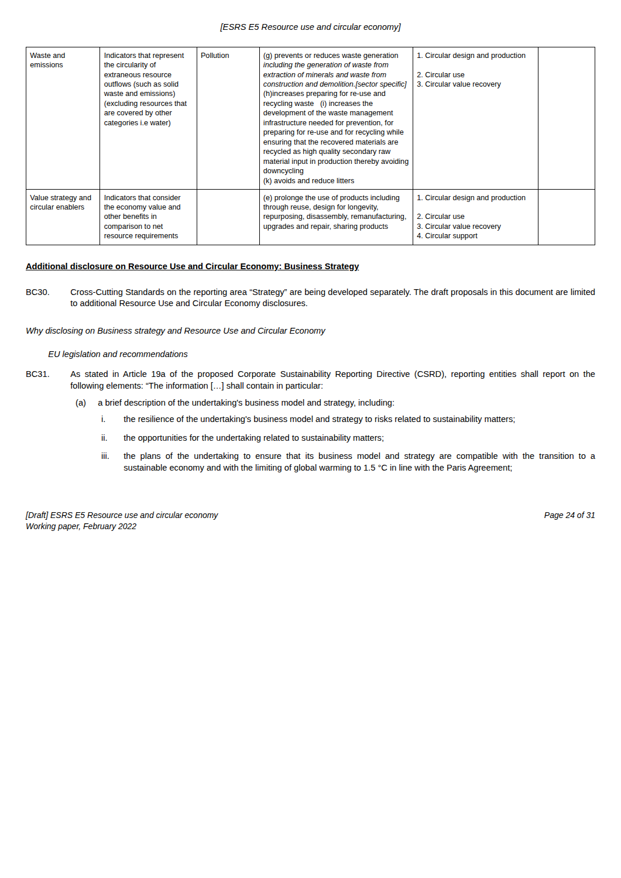[ESRS E5 Resource use and circular economy]
| Waste and emissions | Indicators that represent the circularity of extraneous resource outflows (such as solid waste and emissions) (excluding resources that are covered by other categories i.e water) | Pollution | (g) prevents or reduces waste generation including the generation of waste from extraction of minerals and waste from construction and demolition.[sector specific] (h)increases preparing for re-use and recycling waste (i) increases the development of the waste management infrastructure needed for prevention, for preparing for re-use and for recycling while ensuring that the recovered materials are recycled as high quality secondary raw material input in production thereby avoiding downcycling (k) avoids and reduce litters | 1. Circular design and production 2. Circular use 3. Circular value recovery | |
| Value strategy and circular enablers | Indicators that consider the economy value and other benefits in comparison to net resource requirements | | (e) prolonge the use of products including through reuse, design for longevity, repurposing, disassembly, remanufacturing, upgrades and repair, sharing products | 1. Circular design and production 2. Circular use 3. Circular value recovery 4. Circular support | |
Additional disclosure on Resource Use and Circular Economy: Business Strategy
BC30.
Cross-Cutting Standards on the reporting area “Strategy” are being developed separately. The draft proposals in this document are limited to additional Resource Use and Circular Economy disclosures.
Why disclosing on Business strategy and Resource Use and Circular Economy
EU legislation and recommendations
BC31.
As stated in Article 19a of the proposed Corporate Sustainability Reporting Directive (CSRD), reporting entities shall report on the following elements: “The information […] shall contain in particular:
(a) a brief description of the undertaking's business model and strategy, including:
i. the resilience of the undertaking's business model and strategy to risks related to sustainability matters;
ii. the opportunities for the undertaking related to sustainability matters;
iii. the plans of the undertaking to ensure that its business model and strategy are compatible with the transition to a sustainable economy and with the limiting of global warming to 1.5 °C in line with the Paris Agreement;
[Draft] ESRS E5 Resource use and circular economy
Working paper, February 2022
Page 24 of 31